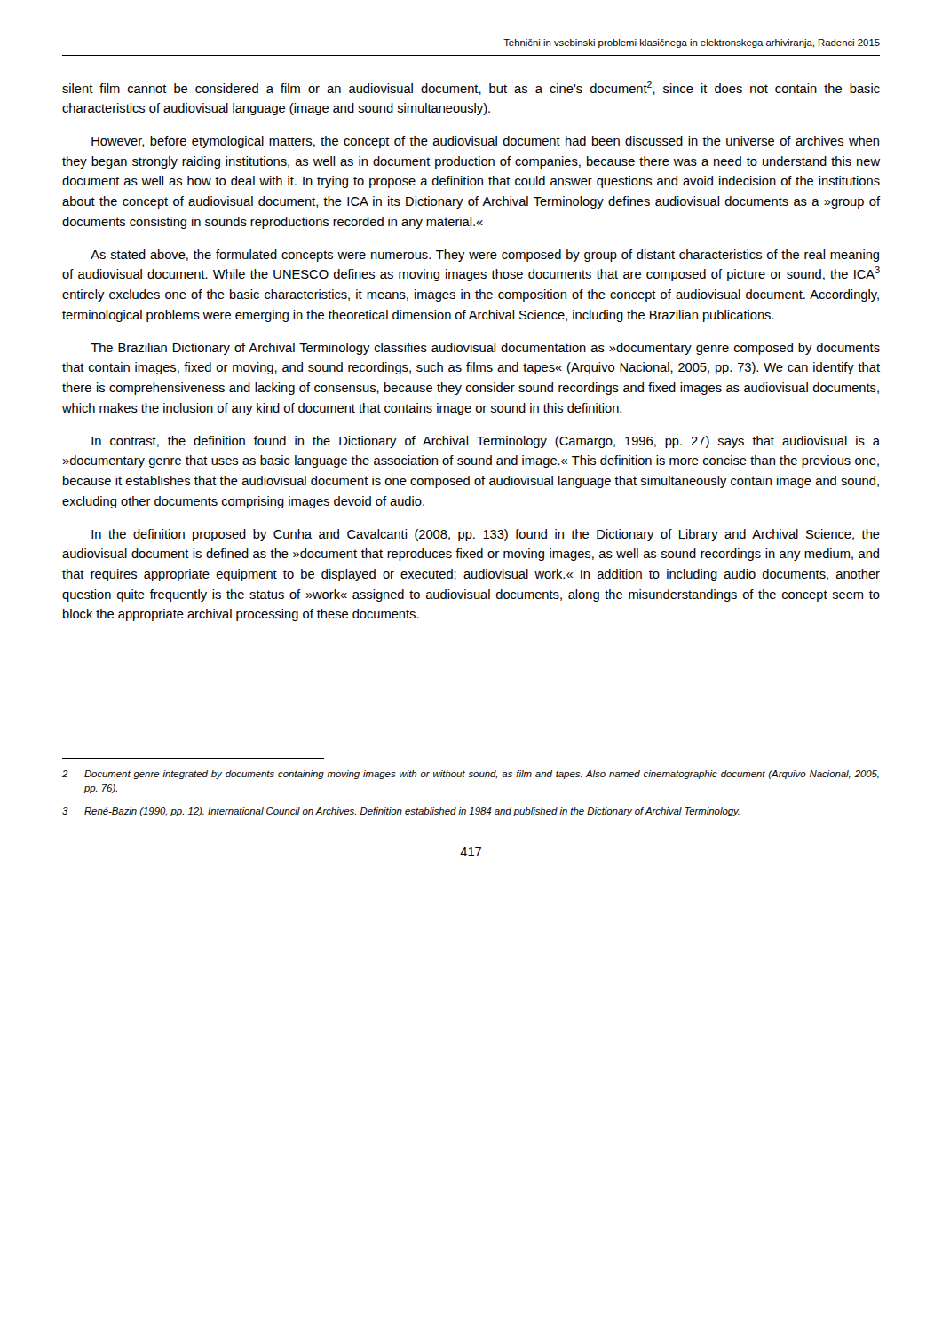Tehnični in vsebinski problemi klasičnega in elektronskega arhiviranja, Radenci 2015
silent film cannot be considered a film or an audiovisual document, but as a cine's document2, since it does not contain the basic characteristics of audiovisual language (image and sound simultaneously).
However, before etymological matters, the concept of the audiovisual document had been discussed in the universe of archives when they began strongly raiding institutions, as well as in document production of companies, because there was a need to understand this new document as well as how to deal with it. In trying to propose a definition that could answer questions and avoid indecision of the institutions about the concept of audiovisual document, the ICA in its Dictionary of Archival Terminology defines audiovisual documents as a »group of documents consisting in sounds reproductions recorded in any material.«
As stated above, the formulated concepts were numerous. They were composed by group of distant characteristics of the real meaning of audiovisual document. While the UNESCO defines as moving images those documents that are composed of picture or sound, the ICA3 entirely excludes one of the basic characteristics, it means, images in the composition of the concept of audiovisual document. Accordingly, terminological problems were emerging in the theoretical dimension of Archival Science, including the Brazilian publications.
The Brazilian Dictionary of Archival Terminology classifies audiovisual documentation as »documentary genre composed by documents that contain images, fixed or moving, and sound recordings, such as films and tapes« (Arquivo Nacional, 2005, pp. 73). We can identify that there is comprehensiveness and lacking of consensus, because they consider sound recordings and fixed images as audiovisual documents, which makes the inclusion of any kind of document that contains image or sound in this definition.
In contrast, the definition found in the Dictionary of Archival Terminology (Camargo, 1996, pp. 27) says that audiovisual is a »documentary genre that uses as basic language the association of sound and image.« This definition is more concise than the previous one, because it establishes that the audiovisual document is one composed of audiovisual language that simultaneously contain image and sound, excluding other documents comprising images devoid of audio.
In the definition proposed by Cunha and Cavalcanti (2008, pp. 133) found in the Dictionary of Library and Archival Science, the audiovisual document is defined as the »document that reproduces fixed or moving images, as well as sound recordings in any medium, and that requires appropriate equipment to be displayed or executed; audiovisual work.« In addition to including audio documents, another question quite frequently is the status of »work« assigned to audiovisual documents, along the misunderstandings of the concept seem to block the appropriate archival processing of these documents.
2
Document genre integrated by documents containing moving images with or without sound, as film and tapes. Also named cinematographic document (Arquivo Nacional, 2005, pp. 76).
3
René-Bazin (1990, pp. 12). International Council on Archives. Definition established in 1984 and published in the Dictionary of Archival Terminology.
417